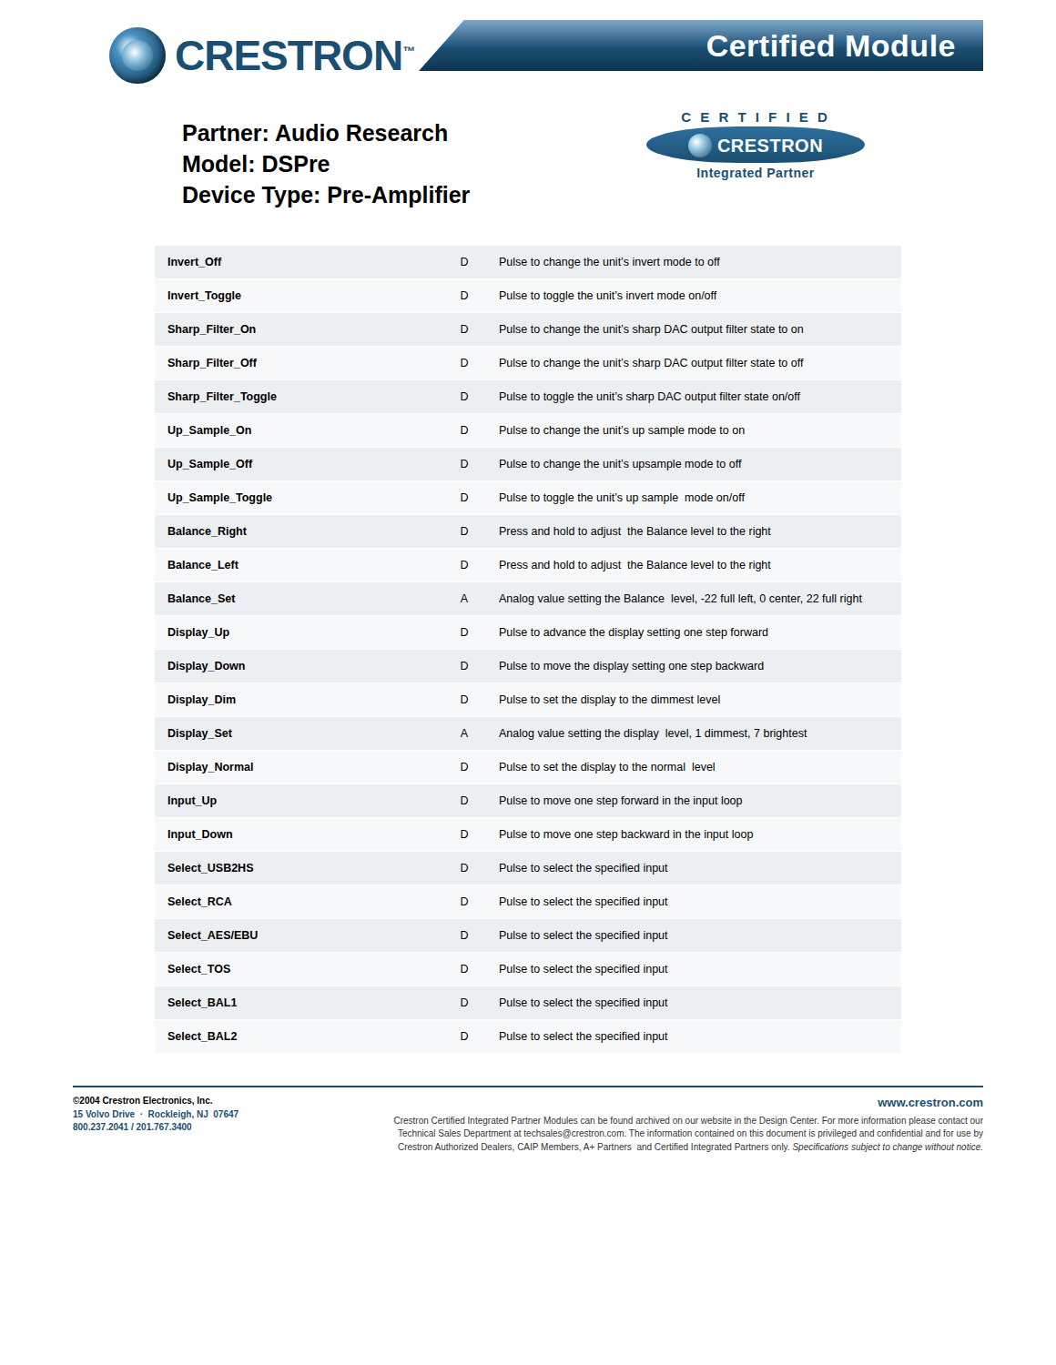CRESTRON™
Certified Module
Partner: Audio Research
Model: DSPre
Device Type: Pre-Amplifier
C E R T I F I E D
CRESTRON
Integrated Partner
| Invert_Off | D | Pulse to change the unit’s invert mode to off |
| Invert_Toggle | D | Pulse to toggle the unit’s invert mode on/off |
| Sharp_Filter_On | D | Pulse to change the unit’s sharp DAC output filter state to on |
| Sharp_Filter_Off | D | Pulse to change the unit’s sharp DAC output filter state to off |
| Sharp_Filter_Toggle | D | Pulse to toggle the unit’s sharp DAC output filter state on/off |
| Up_Sample_On | D | Pulse to change the unit’s up sample mode to on |
| Up_Sample_Off | D | Pulse to change the unit’s upsample mode to off |
| Up_Sample_Toggle | D | Pulse to toggle the unit’s up sample mode on/off |
| Balance_Right | D | Press and hold to adjust the Balance level to the right |
| Balance_Left | D | Press and hold to adjust the Balance level to the right |
| Balance_Set | A | Analog value setting the Balance level, -22 full left, 0 center, 22 full right |
| Display_Up | D | Pulse to advance the display setting one step forward |
| Display_Down | D | Pulse to move the display setting one step backward |
| Display_Dim | D | Pulse to set the display to the dimmest level |
| Display_Set | A | Analog value setting the display level, 1 dimmest, 7 brightest |
| Display_Normal | D | Pulse to set the display to the normal level |
| Input_Up | D | Pulse to move one step forward in the input loop |
| Input_Down | D | Pulse to move one step backward in the input loop |
| Select_USB2HS | D | Pulse to select the specified input |
| Select_RCA | D | Pulse to select the specified input |
| Select_AES/EBU | D | Pulse to select the specified input |
| Select_TOS | D | Pulse to select the specified input |
| Select_BAL1 | D | Pulse to select the specified input |
| Select_BAL2 | D | Pulse to select the specified input |
©2004 Crestron Electronics, Inc.
15 Volvo Drive · Rockleigh, NJ 07647
800.237.2041 / 201.767.3400
www.crestron.com
Crestron Certified Integrated Partner Modules can be found archived on our website in the Design Center. For more information please contact our
Technical Sales Department at techsales@crestron.com. The information contained on this document is privileged and confidential and for use by
Crestron Authorized Dealers, CAIP Members, A+ Partners and Certified Integrated Partners only. Specifications subject to change without notice.